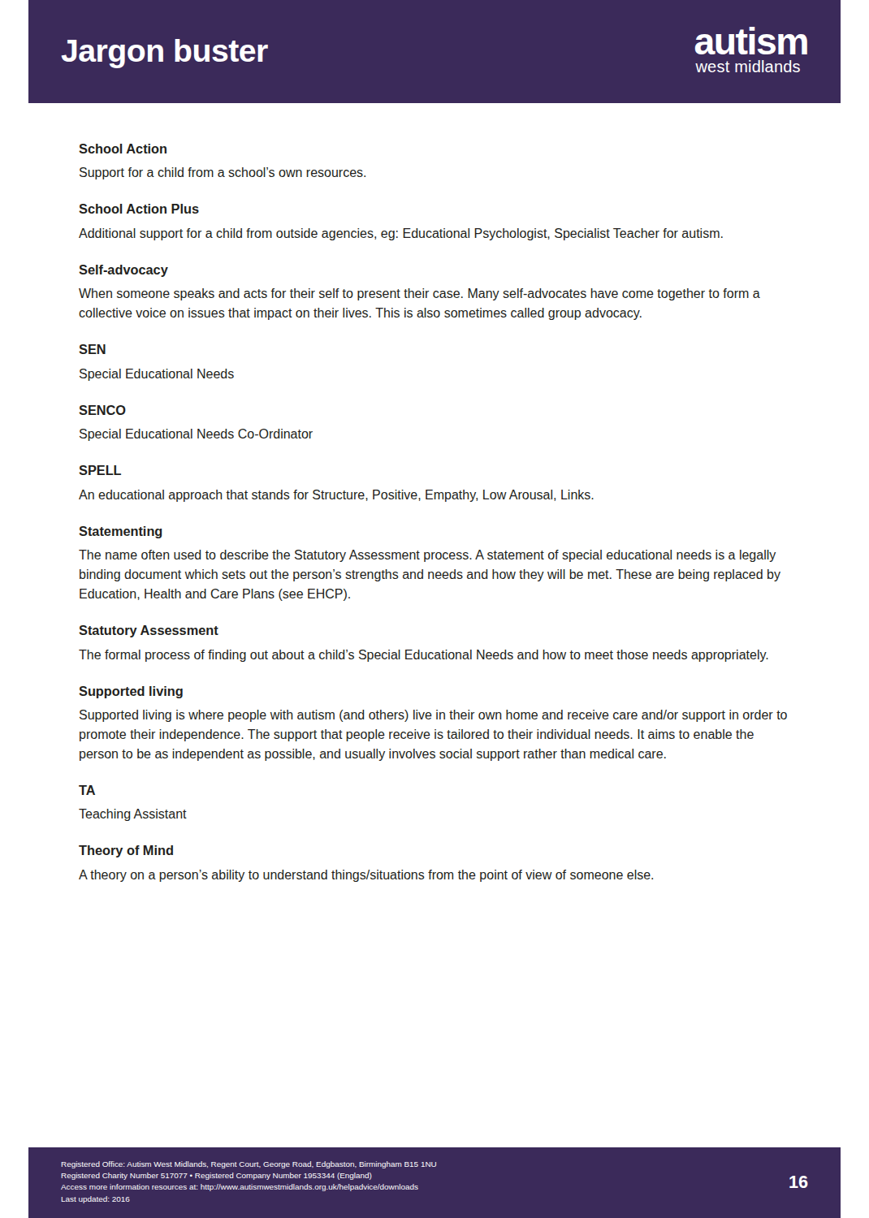Jargon buster
autism west midlands
School Action
Support for a child from a school’s own resources.
School Action Plus
Additional support for a child from outside agencies, eg: Educational Psychologist, Specialist Teacher for autism.
Self-advocacy
When someone speaks and acts for their self to present their case. Many self-advocates have come together to form a collective voice on issues that impact on their lives. This is also sometimes called group advocacy.
SEN
Special Educational Needs
SENCO
Special Educational Needs Co-Ordinator
SPELL
An educational approach that stands for Structure, Positive, Empathy, Low Arousal, Links.
Statementing
The name often used to describe the Statutory Assessment process. A statement of special educational needs is a legally binding document which sets out the person’s strengths and needs and how they will be met. These are being replaced by Education, Health and Care Plans (see EHCP).
Statutory Assessment
The formal process of finding out about a child’s Special Educational Needs and how to meet those needs appropriately.
Supported living
Supported living is where people with autism (and others) live in their own home and receive care and/or support in order to promote their independence. The support that people receive is tailored to their individual needs. It aims to enable the person to be as independent as possible, and usually involves social support rather than medical care.
TA
Teaching Assistant
Theory of Mind
A theory on a person’s ability to understand things/situations from the point of view of someone else.
Registered Office: Autism West Midlands, Regent Court, George Road, Edgbaston, Birmingham B15 1NU
Registered Charity Number 517077 • Registered Company Number 1953344 (England)
Access more information resources at: http://www.autismwestmidlands.org.uk/helpadvice/downloads
Last updated: 2016
16